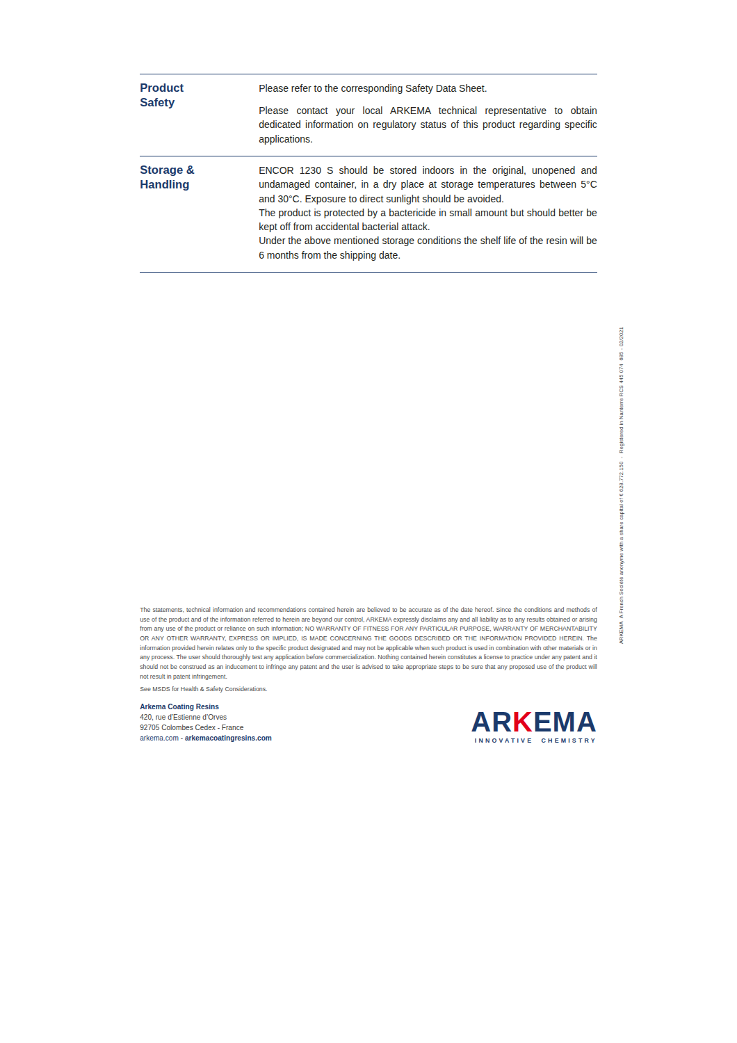| Product Safety | Please refer to the corresponding Safety Data Sheet. Please contact your local ARKEMA technical representative to obtain dedicated information on regulatory status of this product regarding specific applications. |
| Storage & Handling | ENCOR 1230 S should be stored indoors in the original, unopened and undamaged container, in a dry place at storage temperatures between 5°C and 30°C. Exposure to direct sunlight should be avoided. The product is protected by a bactericide in small amount but should better be kept off from accidental bacterial attack. Under the above mentioned storage conditions the shelf life of the resin will be 6 months from the shipping date. |
ARKEMA A French Société anonyme with a share capital of € 628.772.150 - Registered in Nanterre RCS 445 074 685 - 02/2021
The statements, technical information and recommendations contained herein are believed to be accurate as of the date hereof. Since the conditions and methods of use of the product and of the information referred to herein are beyond our control, ARKEMA expressly disclaims any and all liability as to any results obtained or arising from any use of the product or reliance on such information; NO WARRANTY OF FITNESS FOR ANY PARTICULAR PURPOSE, WARRANTY OF MERCHANTABILITY OR ANY OTHER WARRANTY, EXPRESS OR IMPLIED, IS MADE CONCERNING THE GOODS DESCRIBED OR THE INFORMATION PROVIDED HEREIN. The information provided herein relates only to the specific product designated and may not be applicable when such product is used in combination with other materials or in any process. The user should thoroughly test any application before commercialization. Nothing contained herein constitutes a license to practice under any patent and it should not be construed as an inducement to infringe any patent and the user is advised to take appropriate steps to be sure that any proposed use of the product will not result in patent infringement.
See MSDS for Health & Safety Considerations.
Arkema Coating Resins
420, rue d’Estienne d’Orves
92705 Colombes Cedex - France
arkema.com - arkemacoatingresins.com
ARKEMA INNOVATIVE CHEMISTRY